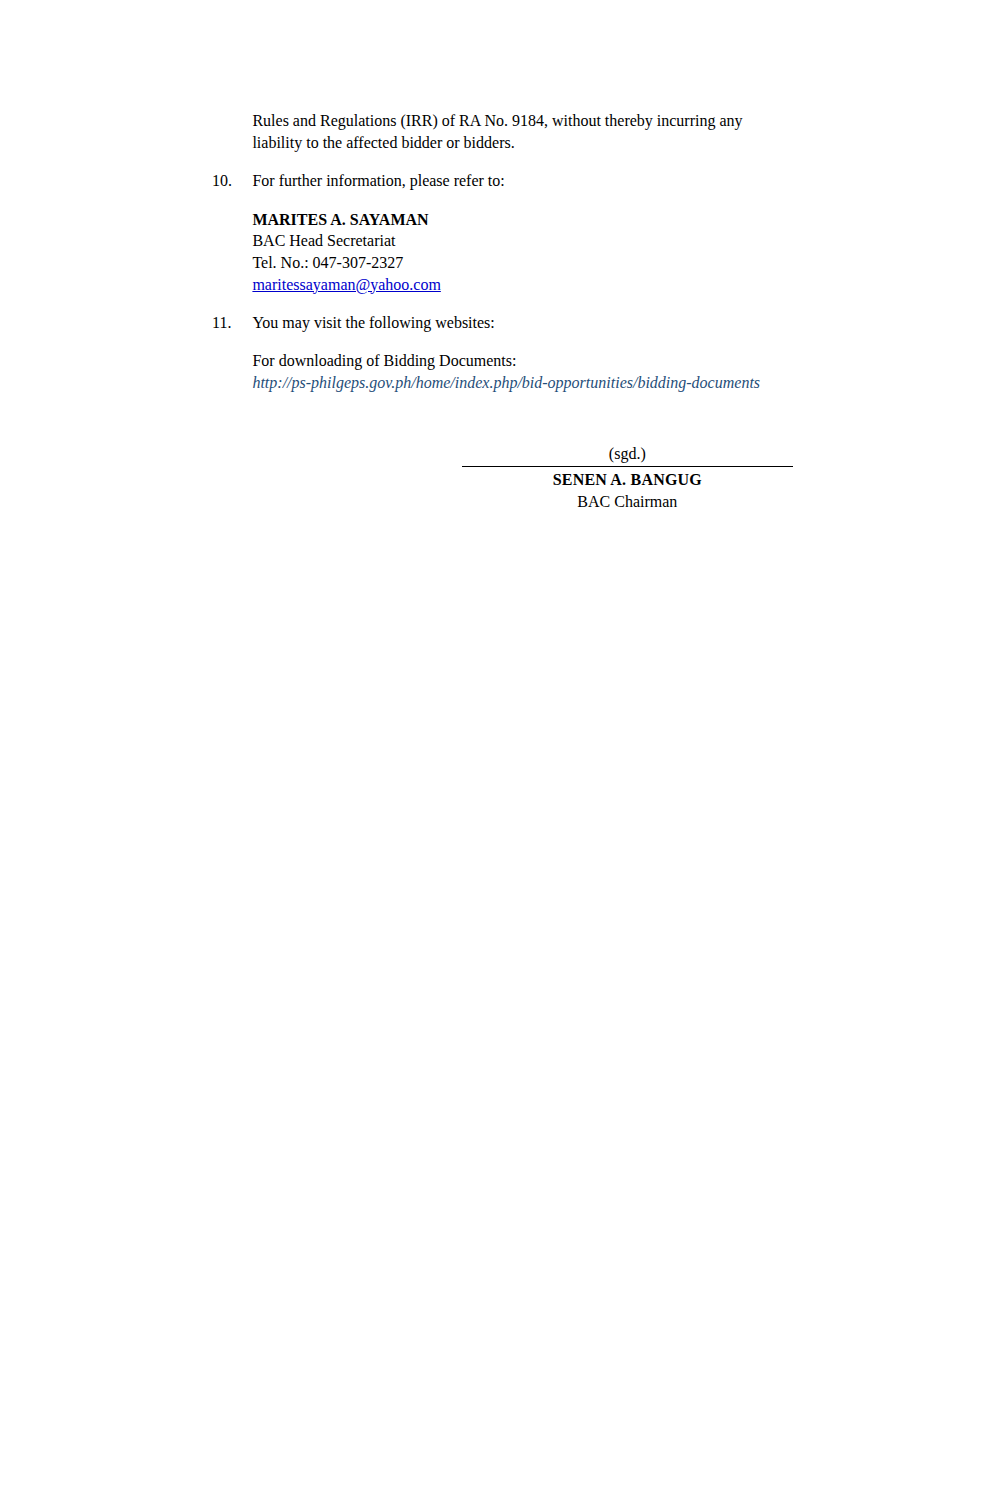Rules and Regulations (IRR) of RA No. 9184, without thereby incurring any liability to the affected bidder or bidders.
10. For further information, please refer to:
MARITES A. SAYAMAN
BAC Head Secretariat
Tel. No.: 047-307-2327
maritessayaman@yahoo.com
11. You may visit the following websites:
For downloading of Bidding Documents:
http://ps-philgeps.gov.ph/home/index.php/bid-opportunities/bidding-documents
(sgd.)
SENEN A. BANGUG
BAC Chairman